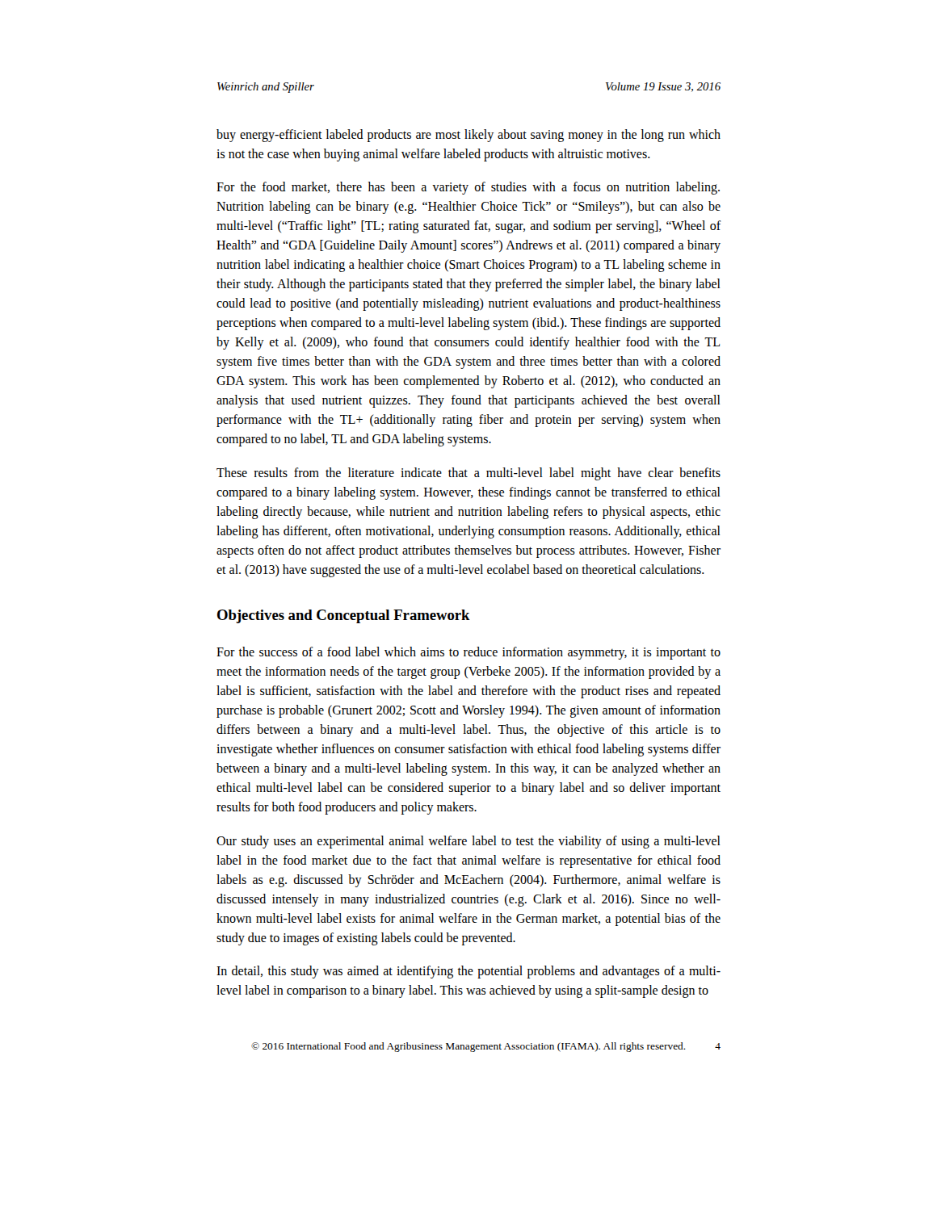Weinrich and Spiller Volume 19 Issue 3, 2016
buy energy-efficient labeled products are most likely about saving money in the long run which is not the case when buying animal welfare labeled products with altruistic motives.
For the food market, there has been a variety of studies with a focus on nutrition labeling. Nutrition labeling can be binary (e.g. “Healthier Choice Tick” or “Smileys”), but can also be multi-level (“Traffic light” [TL; rating saturated fat, sugar, and sodium per serving], “Wheel of Health” and “GDA [Guideline Daily Amount] scores”) Andrews et al. (2011) compared a binary nutrition label indicating a healthier choice (Smart Choices Program) to a TL labeling scheme in their study. Although the participants stated that they preferred the simpler label, the binary label could lead to positive (and potentially misleading) nutrient evaluations and product-healthiness perceptions when compared to a multi-level labeling system (ibid.). These findings are supported by Kelly et al. (2009), who found that consumers could identify healthier food with the TL system five times better than with the GDA system and three times better than with a colored GDA system. This work has been complemented by Roberto et al. (2012), who conducted an analysis that used nutrient quizzes. They found that participants achieved the best overall performance with the TL+ (additionally rating fiber and protein per serving) system when compared to no label, TL and GDA labeling systems.
These results from the literature indicate that a multi-level label might have clear benefits compared to a binary labeling system. However, these findings cannot be transferred to ethical labeling directly because, while nutrient and nutrition labeling refers to physical aspects, ethic labeling has different, often motivational, underlying consumption reasons. Additionally, ethical aspects often do not affect product attributes themselves but process attributes. However, Fisher et al. (2013) have suggested the use of a multi-level ecolabel based on theoretical calculations.
Objectives and Conceptual Framework
For the success of a food label which aims to reduce information asymmetry, it is important to meet the information needs of the target group (Verbeke 2005). If the information provided by a label is sufficient, satisfaction with the label and therefore with the product rises and repeated purchase is probable (Grunert 2002; Scott and Worsley 1994). The given amount of information differs between a binary and a multi-level label. Thus, the objective of this article is to investigate whether influences on consumer satisfaction with ethical food labeling systems differ between a binary and a multi-level labeling system. In this way, it can be analyzed whether an ethical multi-level label can be considered superior to a binary label and so deliver important results for both food producers and policy makers.
Our study uses an experimental animal welfare label to test the viability of using a multi-level label in the food market due to the fact that animal welfare is representative for ethical food labels as e.g. discussed by Schröder and McEachern (2004). Furthermore, animal welfare is discussed intensely in many industrialized countries (e.g. Clark et al. 2016). Since no well-known multi-level label exists for animal welfare in the German market, a potential bias of the study due to images of existing labels could be prevented.
In detail, this study was aimed at identifying the potential problems and advantages of a multi-level label in comparison to a binary label. This was achieved by using a split-sample design to
© 2016 International Food and Agribusiness Management Association (IFAMA). All rights reserved. 4